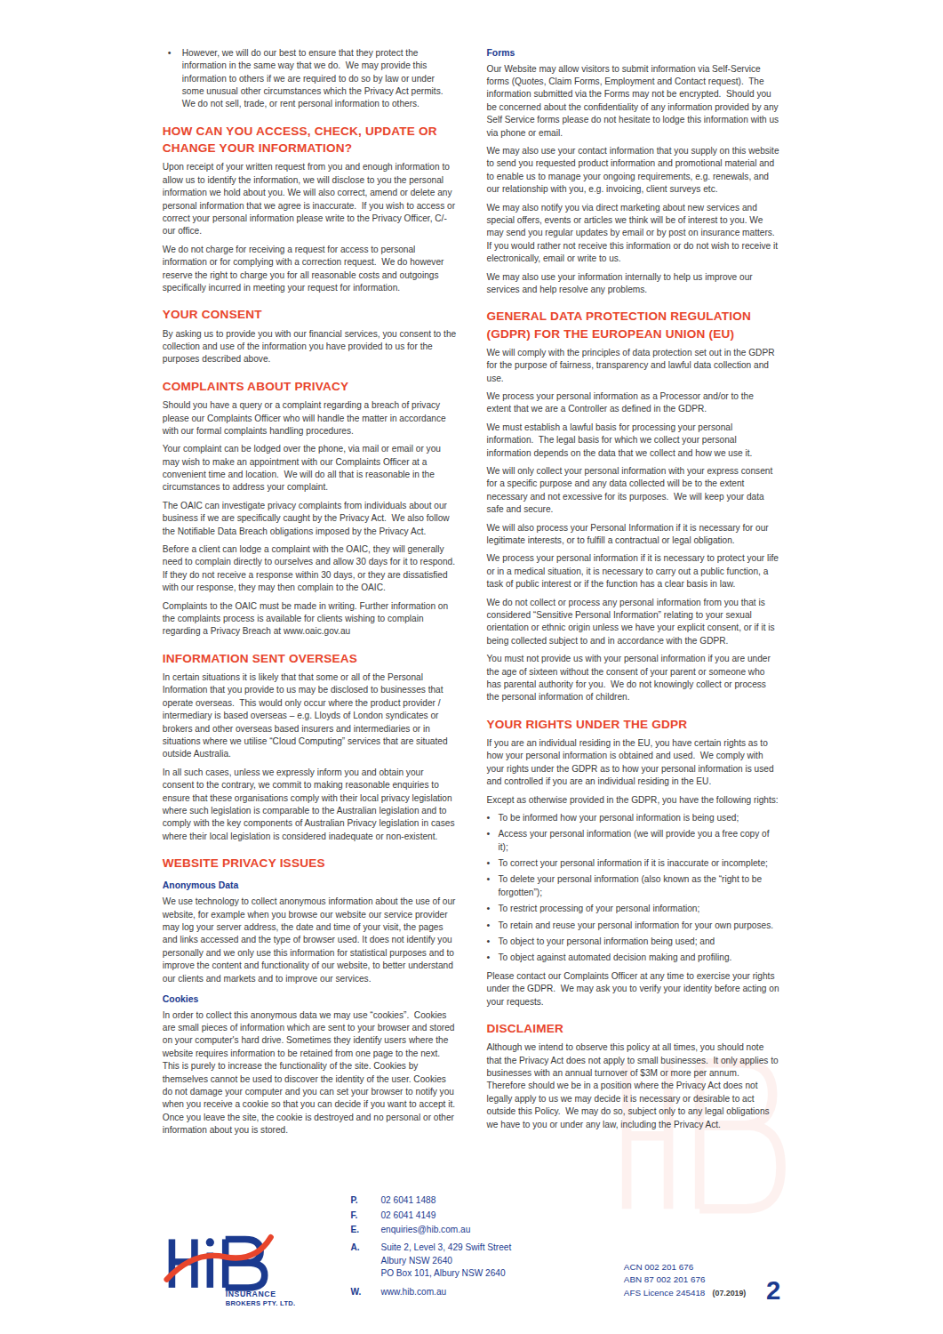However, we will do our best to ensure that they protect the information in the same way that we do. We may provide this information to others if we are required to do so by law or under some unusual other circumstances which the Privacy Act permits. We do not sell, trade, or rent personal information to others.
How can you access, check, update or change your information?
Upon receipt of your written request from you and enough information to allow us to identify the information, we will disclose to you the personal information we hold about you. We will also correct, amend or delete any personal information that we agree is inaccurate. If you wish to access or correct your personal information please write to the Privacy Officer, C/- our office.
We do not charge for receiving a request for access to personal information or for complying with a correction request. We do however reserve the right to charge you for all reasonable costs and outgoings specifically incurred in meeting your request for information.
Your consent
By asking us to provide you with our financial services, you consent to the collection and use of the information you have provided to us for the purposes described above.
Complaints about privacy
Should you have a query or a complaint regarding a breach of privacy please our Complaints Officer who will handle the matter in accordance with our formal complaints handling procedures.
Your complaint can be lodged over the phone, via mail or email or you may wish to make an appointment with our Complaints Officer at a convenient time and location. We will do all that is reasonable in the circumstances to address your complaint.
The OAIC can investigate privacy complaints from individuals about our business if we are specifically caught by the Privacy Act. We also follow the Notifiable Data Breach obligations imposed by the Privacy Act.
Before a client can lodge a complaint with the OAIC, they will generally need to complain directly to ourselves and allow 30 days for it to respond. If they do not receive a response within 30 days, or they are dissatisfied with our response, they may then complain to the OAIC.
Complaints to the OAIC must be made in writing. Further information on the complaints process is available for clients wishing to complain regarding a Privacy Breach at www.oaic.gov.au
Information sent overseas
In certain situations it is likely that that some or all of the Personal Information that you provide to us may be disclosed to businesses that operate overseas. This would only occur where the product provider / intermediary is based overseas – e.g. Lloyds of London syndicates or brokers and other overseas based insurers and intermediaries or in situations where we utilise “Cloud Computing” services that are situated outside Australia.
In all such cases, unless we expressly inform you and obtain your consent to the contrary, we commit to making reasonable enquiries to ensure that these organisations comply with their local privacy legislation where such legislation is comparable to the Australian legislation and to comply with the key components of Australian Privacy legislation in cases where their local legislation is considered inadequate or non-existent.
Website privacy issues
Anonymous Data
We use technology to collect anonymous information about the use of our website, for example when you browse our website our service provider may log your server address, the date and time of your visit, the pages and links accessed and the type of browser used. It does not identify you personally and we only use this information for statistical purposes and to improve the content and functionality of our website, to better understand our clients and markets and to improve our services.
Cookies
In order to collect this anonymous data we may use “cookies”. Cookies are small pieces of information which are sent to your browser and stored on your computer's hard drive. Sometimes they identify users where the website requires information to be retained from one page to the next. This is purely to increase the functionality of the site. Cookies by themselves cannot be used to discover the identity of the user. Cookies do not damage your computer and you can set your browser to notify you when you receive a cookie so that you can decide if you want to accept it. Once you leave the site, the cookie is destroyed and no personal or other information about you is stored.
Forms
Our Website may allow visitors to submit information via Self-Service forms (Quotes, Claim Forms, Employment and Contact request). The information submitted via the Forms may not be encrypted. Should you be concerned about the confidentiality of any information provided by any Self Service forms please do not hesitate to lodge this information with us via phone or email.
We may also use your contact information that you supply on this website to send you requested product information and promotional material and to enable us to manage your ongoing requirements, e.g. renewals, and our relationship with you, e.g. invoicing, client surveys etc.
We may also notify you via direct marketing about new services and special offers, events or articles we think will be of interest to you. We may send you regular updates by email or by post on insurance matters. If you would rather not receive this information or do not wish to receive it electronically, email or write to us.
We may also use your information internally to help us improve our services and help resolve any problems.
General Data Protection Regulation (GDPR) for the European Union (EU)
We will comply with the principles of data protection set out in the GDPR for the purpose of fairness, transparency and lawful data collection and use.
We process your personal information as a Processor and/or to the extent that we are a Controller as defined in the GDPR.
We must establish a lawful basis for processing your personal information. The legal basis for which we collect your personal information depends on the data that we collect and how we use it.
We will only collect your personal information with your express consent for a specific purpose and any data collected will be to the extent necessary and not excessive for its purposes. We will keep your data safe and secure.
We will also process your Personal Information if it is necessary for our legitimate interests, or to fulfill a contractual or legal obligation.
We process your personal information if it is necessary to protect your life or in a medical situation, it is necessary to carry out a public function, a task of public interest or if the function has a clear basis in law.
We do not collect or process any personal information from you that is considered “Sensitive Personal Information” relating to your sexual orientation or ethnic origin unless we have your explicit consent, or if it is being collected subject to and in accordance with the GDPR.
You must not provide us with your personal information if you are under the age of sixteen without the consent of your parent or someone who has parental authority for you. We do not knowingly collect or process the personal information of children.
Your rights under the GDPR
If you are an individual residing in the EU, you have certain rights as to how your personal information is obtained and used. We comply with your rights under the GDPR as to how your personal information is used and controlled if you are an individual residing in the EU.
Except as otherwise provided in the GDPR, you have the following rights:
To be informed how your personal information is being used;
Access your personal information (we will provide you a free copy of it);
To correct your personal information if it is inaccurate or incomplete;
To delete your personal information (also known as the “right to be forgotten”);
To restrict processing of your personal information;
To retain and reuse your personal information for your own purposes.
To object to your personal information being used; and
To object against automated decision making and profiling.
Please contact our Complaints Officer at any time to exercise your rights under the GDPR. We may ask you to verify your identity before acting on your requests.
Disclaimer
Although we intend to observe this policy at all times, you should note that the Privacy Act does not apply to small businesses. It only applies to businesses with an annual turnover of $3M or more per annum. Therefore should we be in a position where the Privacy Act does not legally apply to us we may decide it is necessary or desirable to act outside this Policy. We may do so, subject only to any legal obligations we have to you or under any law, including the Privacy Act.
INSURANCE BROKERS PTY. LTD.
| P. | 02 6041 1488 |
| F. | 02 6041 4149 |
| E. | enquiries@hib.com.au |
| A. | Suite 2, Level 3, 429 Swift Street Albury NSW 2640 PO Box 101, Albury NSW 2640 |
| W. | www.hib.com.au |
ACN 002 201 676
ABN 87 002 201 676
AFS Licence 245418 (07.2019)
2